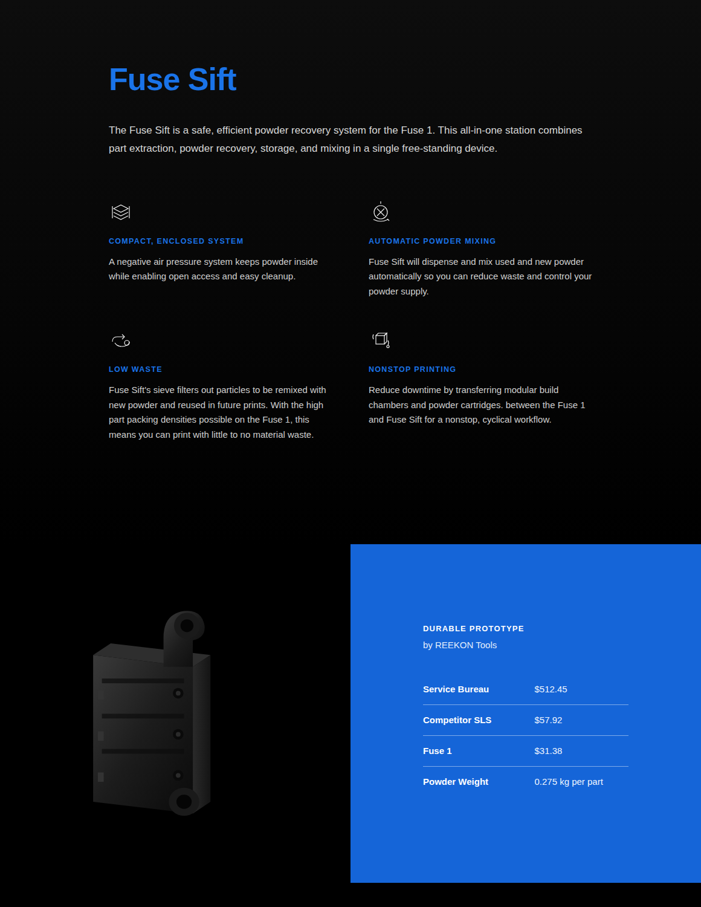Fuse Sift
The Fuse Sift is a safe, efficient powder recovery system for the Fuse 1. This all-in-one station combines part extraction, powder recovery, storage, and mixing in a single free-standing device.
Compact, Enclosed System
A negative air pressure system keeps powder inside while enabling open access and easy cleanup.
Automatic Powder Mixing
Fuse Sift will dispense and mix used and new powder automatically so you can reduce waste and control your powder supply.
Low Waste
Fuse Sift's sieve filters out particles to be remixed with new powder and reused in future prints. With the high part packing densities possible on the Fuse 1, this means you can print with little to no material waste.
Nonstop Printing
Reduce downtime by transferring modular build chambers and powder cartridges. between the Fuse 1 and Fuse Sift for a nonstop, cyclical workflow.
Durable Prototype
by REEKON Tools
| Service Bureau | $512.45 |
| Competitor SLS | $57.92 |
| Fuse 1 | $31.38 |
| Powder Weight | 0.275 kg per part |